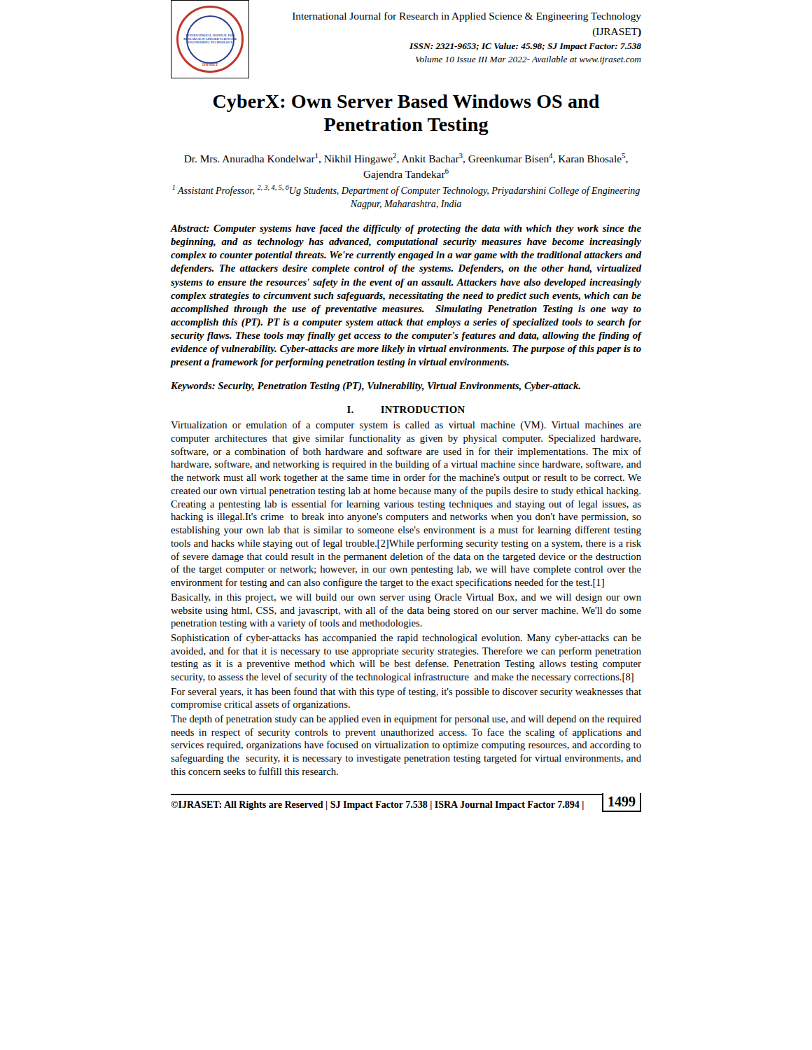INTERNATIONAL JOURNAL FOR RESEARCH IN APPLIED SCIENCE & ENGINEERING TECHNOLOGY
IJRASET
International Journal for Research in Applied Science & Engineering Technology (IJRASET)
ISSN: 2321-9653; IC Value: 45.98; SJ Impact Factor: 7.538
Volume 10 Issue III Mar 2022- Available at www.ijraset.com
CyberX: Own Server Based Windows OS and Penetration Testing
Dr. Mrs. Anuradha Kondelwar1, Nikhil Hingawe2, Ankit Bachar3, Greenkumar Bisen4, Karan Bhosale5, Gajendra Tandekar6
1 Assistant Professor, 2, 3, 4, 5, 6Ug Students, Department of Computer Technology, Priyadarshini College of Engineering Nagpur, Maharashtra, India
Abstract: Computer systems have faced the difficulty of protecting the data with which they work since the beginning, and as technology has advanced, computational security measures have become increasingly complex to counter potential threats. We're currently engaged in a war game with the traditional attackers and defenders. The attackers desire complete control of the systems. Defenders, on the other hand, virtualized systems to ensure the resources' safety in the event of an assault. Attackers have also developed increasingly complex strategies to circumvent such safeguards, necessitating the need to predict such events, which can be accomplished through the use of preventative measures. Simulating Penetration Testing is one way to accomplish this (PT). PT is a computer system attack that employs a series of specialized tools to search for security flaws. These tools may finally get access to the computer's features and data, allowing the finding of evidence of vulnerability. Cyber-attacks are more likely in virtual environments. The purpose of this paper is to present a framework for performing penetration testing in virtual environments.
Keywords: Security, Penetration Testing (PT), Vulnerability, Virtual Environments, Cyber-attack.
I. INTRODUCTION
Virtualization or emulation of a computer system is called as virtual machine (VM). Virtual machines are computer architectures that give similar functionality as given by physical computer. Specialized hardware, software, or a combination of both hardware and software are used in for their implementations. The mix of hardware, software, and networking is required in the building of a virtual machine since hardware, software, and the network must all work together at the same time in order for the machine's output or result to be correct. We created our own virtual penetration testing lab at home because many of the pupils desire to study ethical hacking. Creating a pentesting lab is essential for learning various testing techniques and staying out of legal issues, as hacking is illegal.It's crime to break into anyone's computers and networks when you don't have permission, so establishing your own lab that is similar to someone else's environment is a must for learning different testing tools and hacks while staying out of legal trouble.[2]While performing security testing on a system, there is a risk of severe damage that could result in the permanent deletion of the data on the targeted device or the destruction of the target computer or network; however, in our own pentesting lab, we will have complete control over the environment for testing and can also configure the target to the exact specifications needed for the test.[1]
Basically, in this project, we will build our own server using Oracle Virtual Box, and we will design our own website using html, CSS, and javascript, with all of the data being stored on our server machine. We'll do some penetration testing with a variety of tools and methodologies.
Sophistication of cyber-attacks has accompanied the rapid technological evolution. Many cyber-attacks can be avoided, and for that it is necessary to use appropriate security strategies. Therefore we can perform penetration testing as it is a preventive method which will be best defense. Penetration Testing allows testing computer security, to assess the level of security of the technological infrastructure and make the necessary corrections.[8]
For several years, it has been found that with this type of testing, it's possible to discover security weaknesses that compromise critical assets of organizations.
The depth of penetration study can be applied even in equipment for personal use, and will depend on the required needs in respect of security controls to prevent unauthorized access. To face the scaling of applications and services required, organizations have focused on virtualization to optimize computing resources, and according to safeguarding the security, it is necessary to investigate penetration testing targeted for virtual environments, and this concern seeks to fulfill this research.
©IJRASET: All Rights are Reserved | SJ Impact Factor 7.538 | ISRA Journal Impact Factor 7.894 |
1499